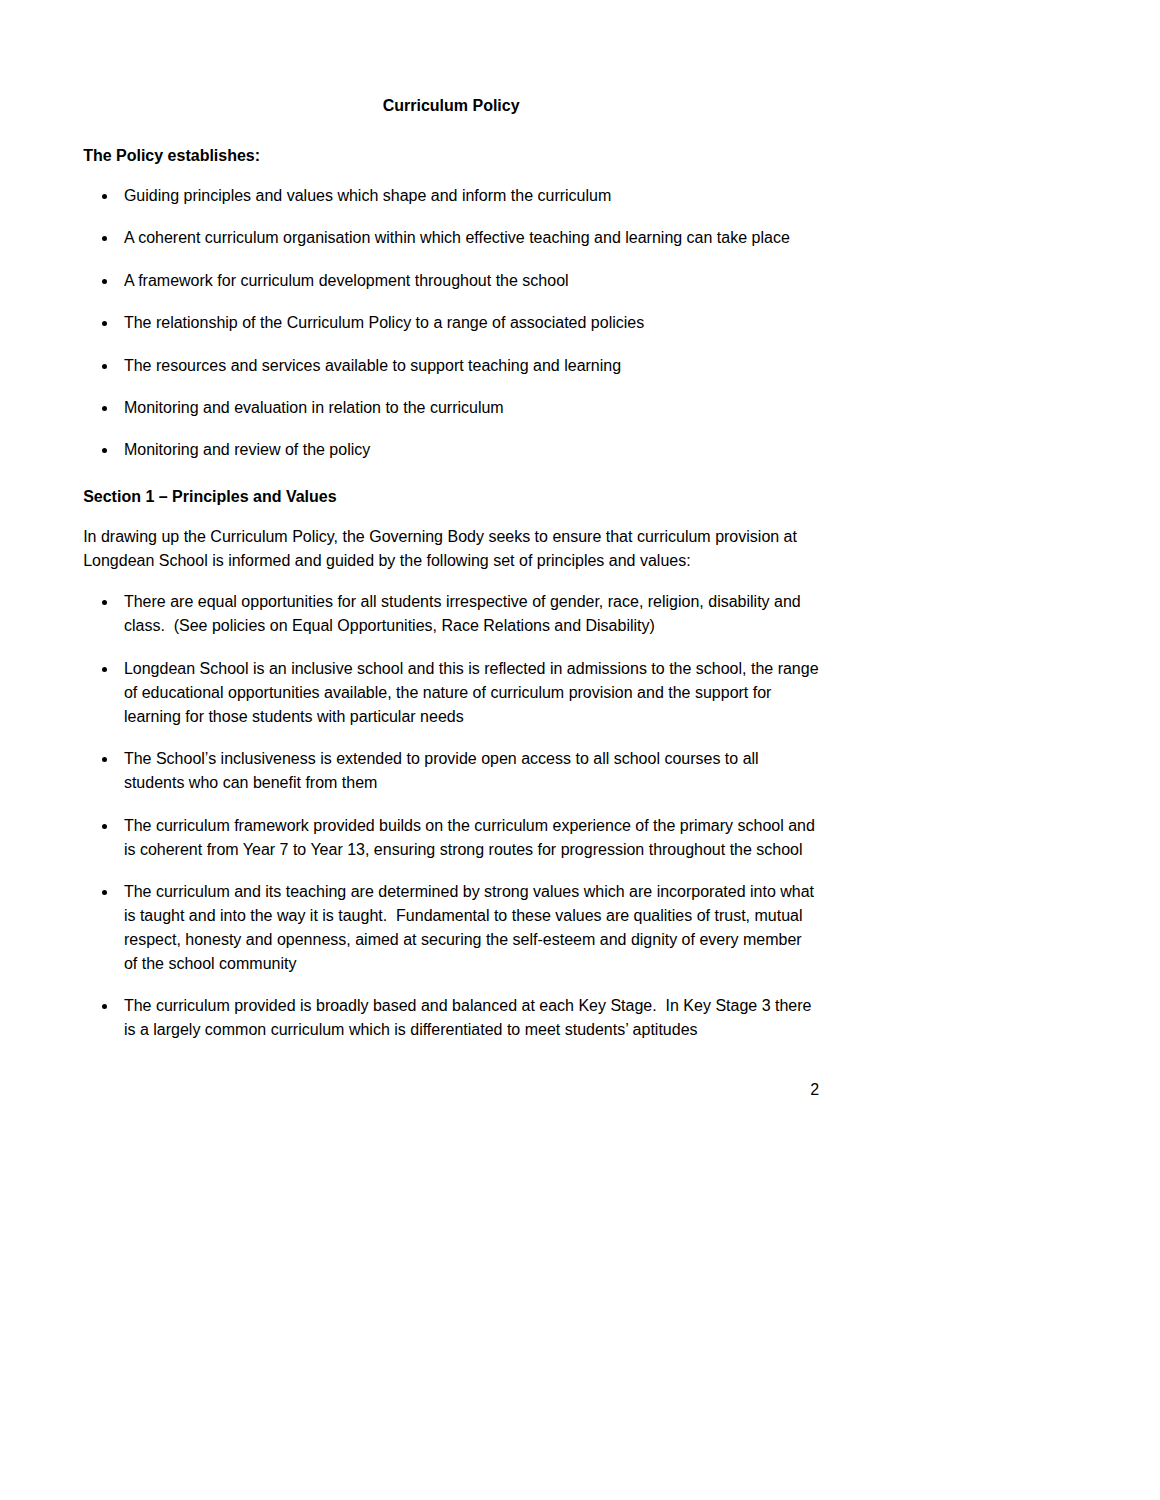Curriculum Policy
The Policy establishes:
Guiding principles and values which shape and inform the curriculum
A coherent curriculum organisation within which effective teaching and learning can take place
A framework for curriculum development throughout the school
The relationship of the Curriculum Policy to a range of associated policies
The resources and services available to support teaching and learning
Monitoring and evaluation in relation to the curriculum
Monitoring and review of the policy
Section 1 – Principles and Values
In drawing up the Curriculum Policy, the Governing Body seeks to ensure that curriculum provision at Longdean School is informed and guided by the following set of principles and values:
There are equal opportunities for all students irrespective of gender, race, religion, disability and class. (See policies on Equal Opportunities, Race Relations and Disability)
Longdean School is an inclusive school and this is reflected in admissions to the school, the range of educational opportunities available, the nature of curriculum provision and the support for learning for those students with particular needs
The School’s inclusiveness is extended to provide open access to all school courses to all students who can benefit from them
The curriculum framework provided builds on the curriculum experience of the primary school and is coherent from Year 7 to Year 13, ensuring strong routes for progression throughout the school
The curriculum and its teaching are determined by strong values which are incorporated into what is taught and into the way it is taught. Fundamental to these values are qualities of trust, mutual respect, honesty and openness, aimed at securing the self-esteem and dignity of every member of the school community
The curriculum provided is broadly based and balanced at each Key Stage. In Key Stage 3 there is a largely common curriculum which is differentiated to meet students’ aptitudes
2